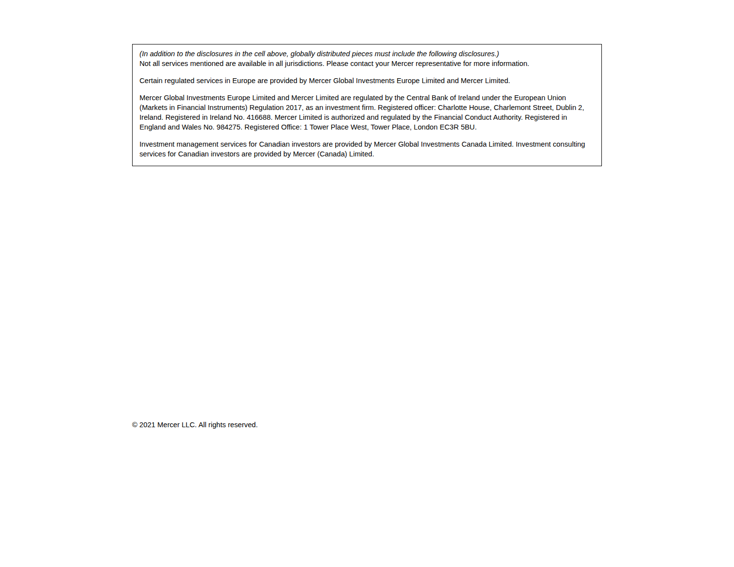(In addition to the disclosures in the cell above, globally distributed pieces must include the following disclosures.)
Not all services mentioned are available in all jurisdictions. Please contact your Mercer representative for more information.
Certain regulated services in Europe are provided by Mercer Global Investments Europe Limited and Mercer Limited.
Mercer Global Investments Europe Limited and Mercer Limited are regulated by the Central Bank of Ireland under the European Union (Markets in Financial Instruments) Regulation 2017, as an investment firm. Registered officer: Charlotte House, Charlemont Street, Dublin 2, Ireland. Registered in Ireland No. 416688. Mercer Limited is authorized and regulated by the Financial Conduct Authority. Registered in England and Wales No. 984275. Registered Office: 1 Tower Place West, Tower Place, London EC3R 5BU.
Investment management services for Canadian investors are provided by Mercer Global Investments Canada Limited. Investment consulting services for Canadian investors are provided by Mercer (Canada) Limited.
© 2021 Mercer LLC. All rights reserved.